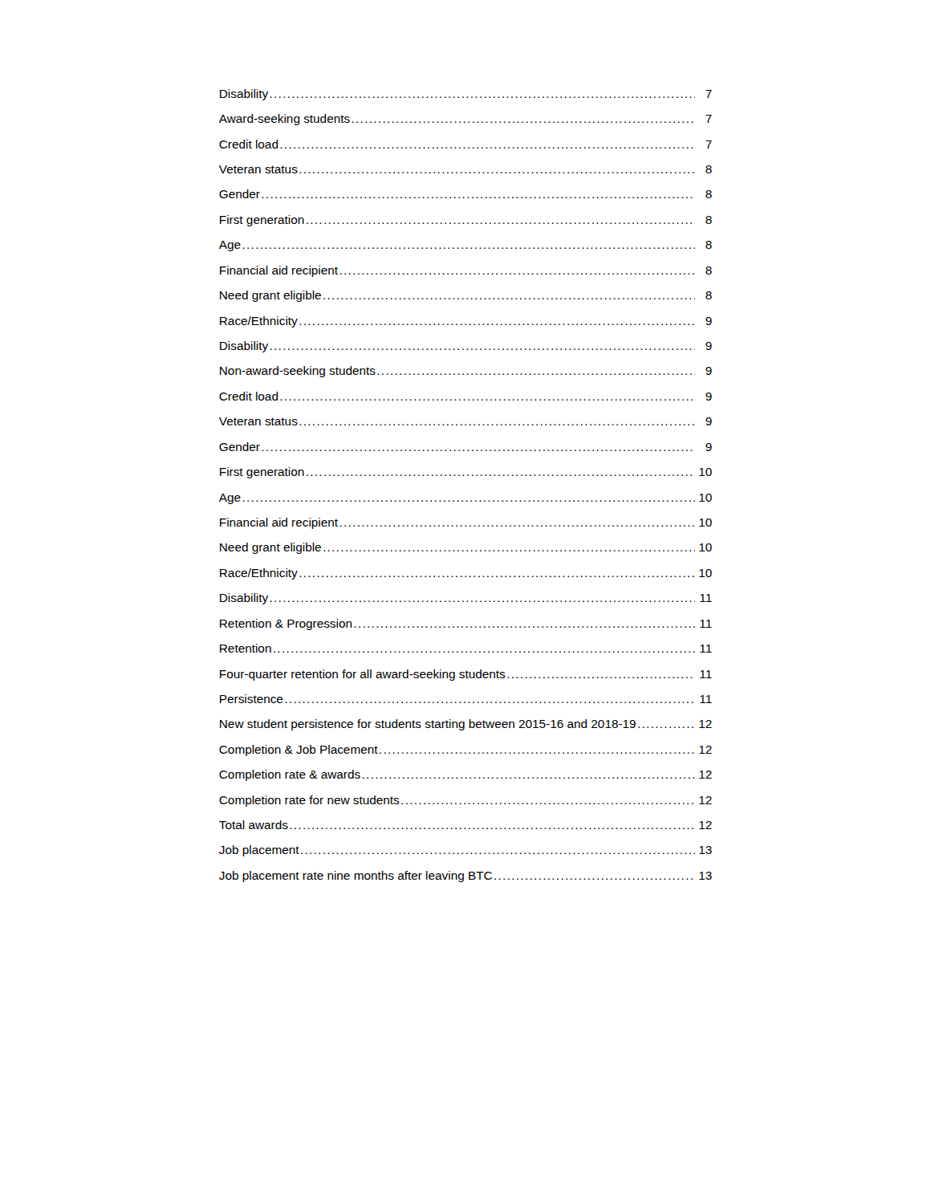Disability ........................................................................................................................... 7
Award-seeking students ............................................................................................................. 7
Credit load .......................................................................................................................... 7
Veteran status .................................................................................................................... 8
Gender .............................................................................................................................. 8
First generation ................................................................................................................. 8
Age .................................................................................................................................... 8
Financial aid recipient ....................................................................................................... 8
Need grant eligible ........................................................................................................... 8
Race/Ethnicity .................................................................................................................... 9
Disability ........................................................................................................................... 9
Non-award-seeking students ..................................................................................................... 9
Credit load .......................................................................................................................... 9
Veteran status .................................................................................................................... 9
Gender .............................................................................................................................. 9
First generation ............................................................................................................... 10
Age .................................................................................................................................. 10
Financial aid recipient ..................................................................................................... 10
Need grant eligible ......................................................................................................... 10
Race/Ethnicity .................................................................................................................. 10
Disability ......................................................................................................................... 11
Retention & Progression ............................................................................................................. 11
Retention ................................................................................................................................. 11
Four-quarter retention for all award-seeking students ............................................................. 11
Persistence .............................................................................................................................. 11
New student persistence for students starting between 2015-16 and 2018-19 .......................... 12
Completion & Job Placement ......................................................................................................... 12
Completion rate & awards ......................................................................................................... 12
Completion rate for new students ............................................................................................ 12
Total awards ..................................................................................................................... 12
Job placement ......................................................................................................................... 13
Job placement rate nine months after leaving BTC ..................................................................... 13